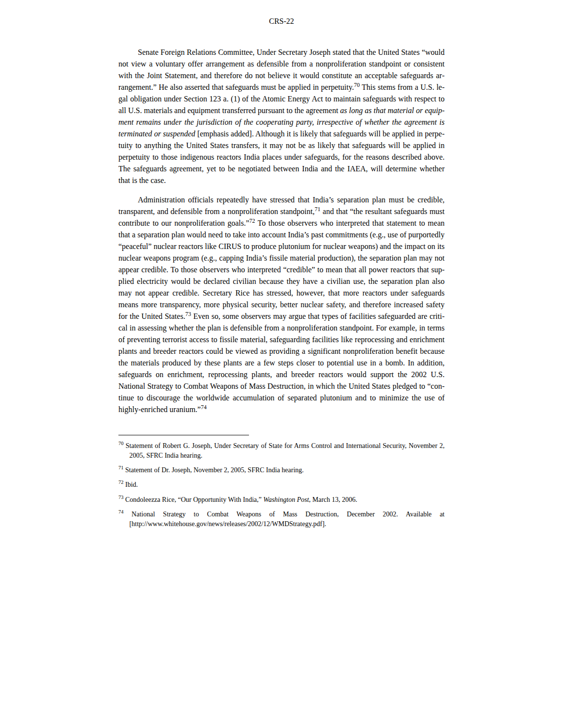CRS-22
Senate Foreign Relations Committee, Under Secretary Joseph stated that the United States “would not view a voluntary offer arrangement as defensible from a nonproliferation standpoint or consistent with the Joint Statement, and therefore do not believe it would constitute an acceptable safeguards arrangement.” He also asserted that safeguards must be applied in perpetuity.70 This stems from a U.S. legal obligation under Section 123 a. (1) of the Atomic Energy Act to maintain safeguards with respect to all U.S. materials and equipment transferred pursuant to the agreement as long as that material or equipment remains under the jurisdiction of the cooperating party, irrespective of whether the agreement is terminated or suspended [emphasis added]. Although it is likely that safeguards will be applied in perpetuity to anything the United States transfers, it may not be as likely that safeguards will be applied in perpetuity to those indigenous reactors India places under safeguards, for the reasons described above. The safeguards agreement, yet to be negotiated between India and the IAEA, will determine whether that is the case.
Administration officials repeatedly have stressed that India’s separation plan must be credible, transparent, and defensible from a nonproliferation standpoint,71 and that “the resultant safeguards must contribute to our nonproliferation goals.”72 To those observers who interpreted that statement to mean that a separation plan would need to take into account India’s past commitments (e.g., use of purportedly “peaceful” nuclear reactors like CIRUS to produce plutonium for nuclear weapons) and the impact on its nuclear weapons program (e.g., capping India’s fissile material production), the separation plan may not appear credible. To those observers who interpreted “credible” to mean that all power reactors that supplied electricity would be declared civilian because they have a civilian use, the separation plan also may not appear credible. Secretary Rice has stressed, however, that more reactors under safeguards means more transparency, more physical security, better nuclear safety, and therefore increased safety for the United States.73 Even so, some observers may argue that types of facilities safeguarded are critical in assessing whether the plan is defensible from a nonproliferation standpoint. For example, in terms of preventing terrorist access to fissile material, safeguarding facilities like reprocessing and enrichment plants and breeder reactors could be viewed as providing a significant nonproliferation benefit because the materials produced by these plants are a few steps closer to potential use in a bomb. In addition, safeguards on enrichment, reprocessing plants, and breeder reactors would support the 2002 U.S. National Strategy to Combat Weapons of Mass Destruction, in which the United States pledged to “continue to discourage the worldwide accumulation of separated plutonium and to minimize the use of highly-enriched uranium.”74
70 Statement of Robert G. Joseph, Under Secretary of State for Arms Control and International Security, November 2, 2005, SFRC India hearing.
71 Statement of Dr. Joseph, November 2, 2005, SFRC India hearing.
72 Ibid.
73 Condoleezza Rice, “Our Opportunity With India,” Washington Post, March 13, 2006.
74 National Strategy to Combat Weapons of Mass Destruction, December 2002. Available at [http://www.whitehouse.gov/news/releases/2002/12/WMDStrategy.pdf].